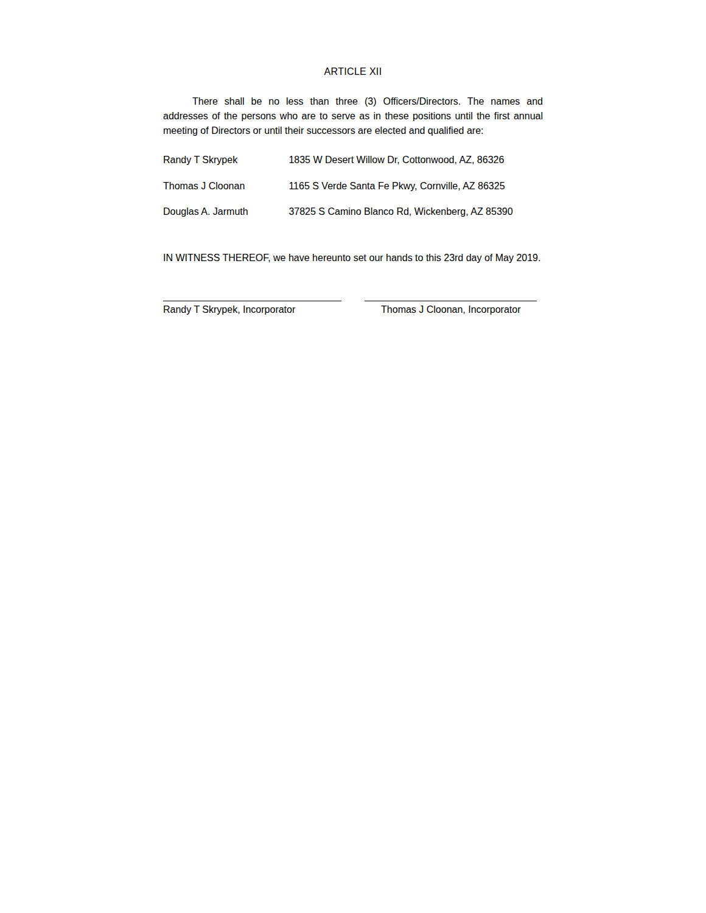ARTICLE XII
There shall be no less than three (3) Officers/Directors. The names and addresses of the persons who are to serve as in these positions until the first annual meeting of Directors or until their successors are elected and qualified are:
| Randy T Skrypek | 1835 W Desert Willow Dr, Cottonwood, AZ, 86326 |
| Thomas J Cloonan | 1165 S Verde Santa Fe Pkwy, Cornville, AZ 86325 |
| Douglas A. Jarmuth | 37825 S Camino Blanco Rd, Wickenberg, AZ 85390 |
IN WITNESS THEREOF, we have hereunto set our hands to this 23rd day of May 2019.
| Randy T Skrypek, Incorporator | Thomas J Cloonan, Incorporator |